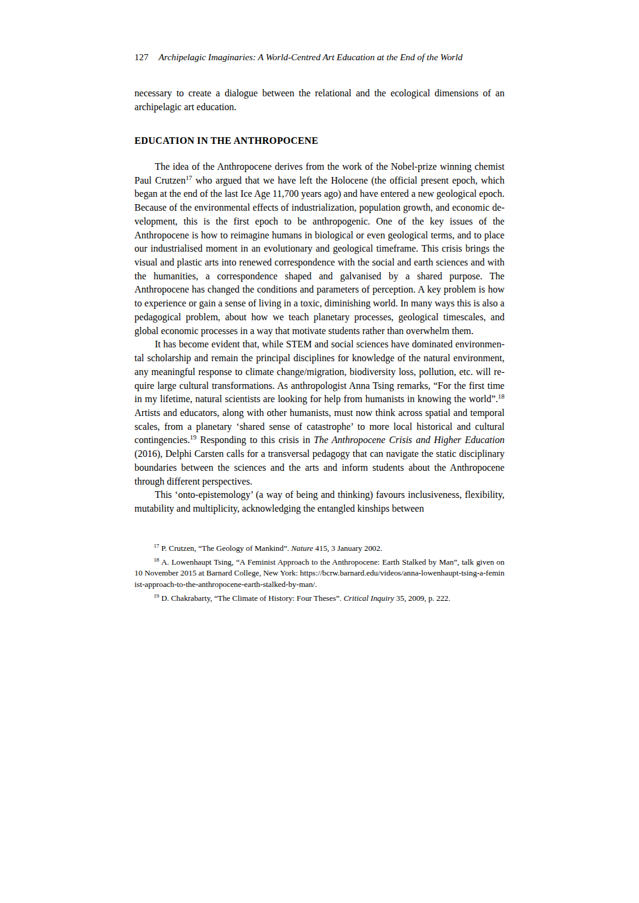127 Archipelagic Imaginaries: A World-Centred Art Education at the End of the World
necessary to create a dialogue between the relational and the ecological dimensions of an archipelagic art education.
EDUCATION IN THE ANTHROPOCENE
The idea of the Anthropocene derives from the work of the Nobel-prize winning chemist Paul Crutzen17 who argued that we have left the Holocene (the official present epoch, which began at the end of the last Ice Age 11,700 years ago) and have entered a new geological epoch. Because of the environmental effects of industrialization, population growth, and economic development, this is the first epoch to be anthropogenic. One of the key issues of the Anthropocene is how to reimagine humans in biological or even geological terms, and to place our industrialised moment in an evolutionary and geological timeframe. This crisis brings the visual and plastic arts into renewed correspondence with the social and earth sciences and with the humanities, a correspondence shaped and galvanised by a shared purpose. The Anthropocene has changed the conditions and parameters of perception. A key problem is how to experience or gain a sense of living in a toxic, diminishing world. In many ways this is also a pedagogical problem, about how we teach planetary processes, geological timescales, and global economic processes in a way that motivate students rather than overwhelm them.
It has become evident that, while STEM and social sciences have dominated environmental scholarship and remain the principal disciplines for knowledge of the natural environment, any meaningful response to climate change/migration, biodiversity loss, pollution, etc. will require large cultural transformations. As anthropologist Anna Tsing remarks, “For the first time in my lifetime, natural scientists are looking for help from humanists in knowing the world”.18 Artists and educators, along with other humanists, must now think across spatial and temporal scales, from a planetary ‘shared sense of catastrophe’ to more local historical and cultural contingencies.19 Responding to this crisis in The Anthropocene Crisis and Higher Education (2016), Delphi Carsten calls for a transversal pedagogy that can navigate the static disciplinary boundaries between the sciences and the arts and inform students about the Anthropocene through different perspectives.
This ‘onto-epistemology’ (a way of being and thinking) favours inclusiveness, flexibility, mutability and multiplicity, acknowledging the entangled kinships between
17 P. Crutzen, “The Geology of Mankind”. Nature 415, 3 January 2002.
18 A. Lowenhaupt Tsing, “A Feminist Approach to the Anthropocene: Earth Stalked by Man”, talk given on 10 November 2015 at Barnard College, New York: https://bcrw.barnard.edu/videos/anna-lowenhaupt-tsing-a-feminist-approach-to-the-anthropocene-earth-stalked-by-man/.
19 D. Chakrabarty, “The Climate of History: Four Theses”. Critical Inquiry 35, 2009, p. 222.